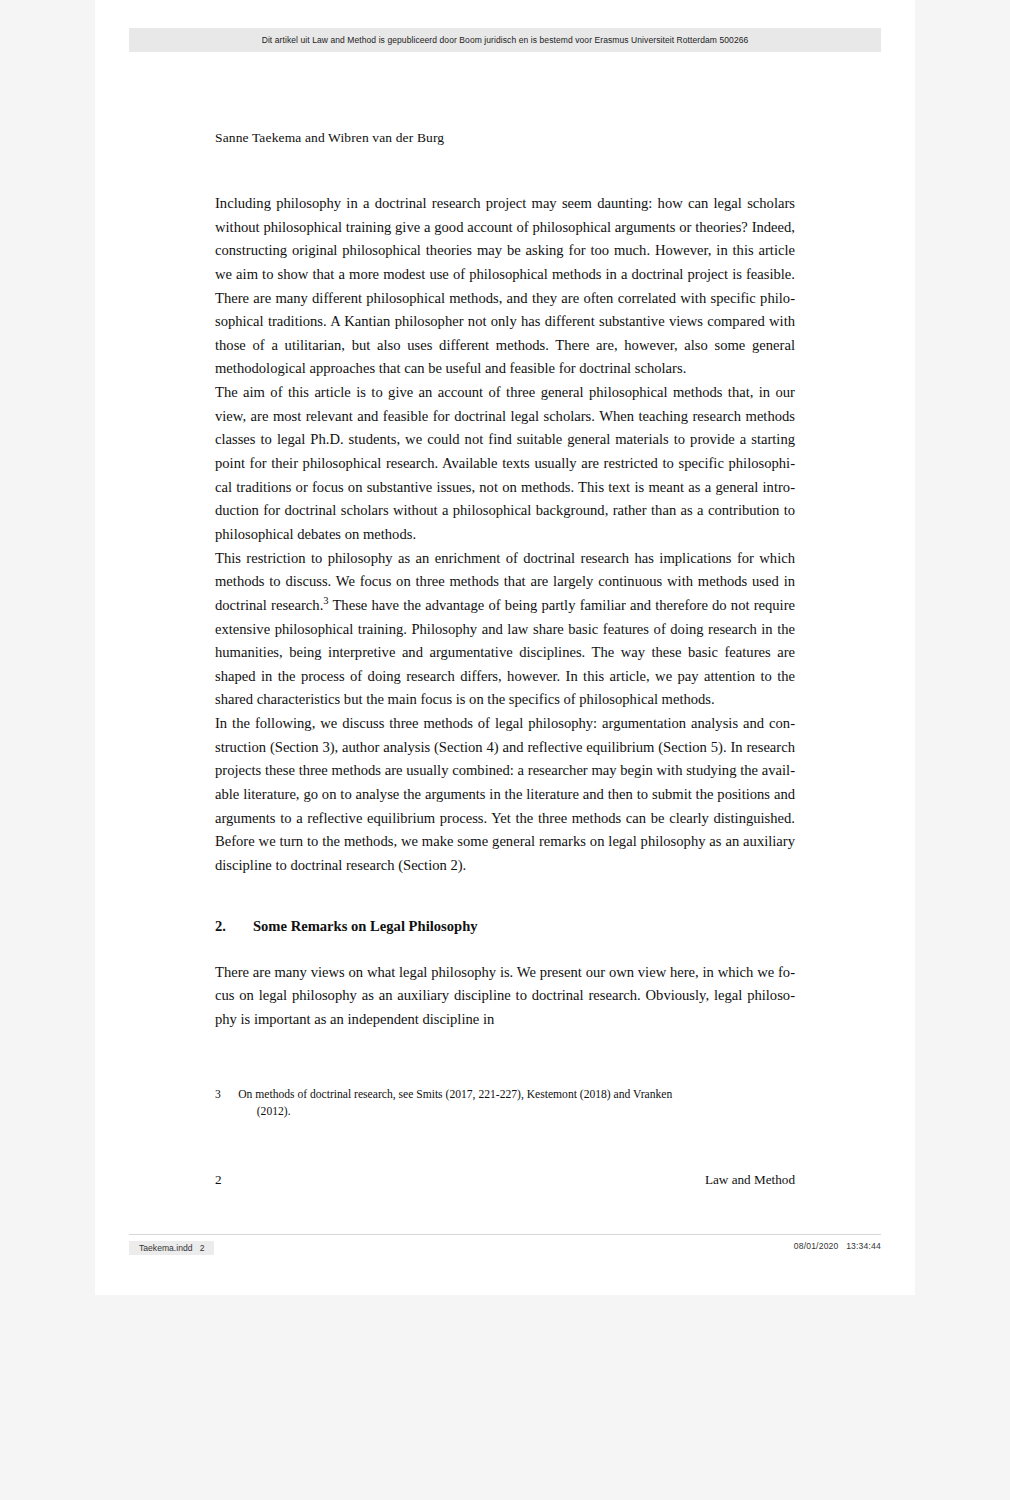Dit artikel uit Law and Method is gepubliceerd door Boom juridisch en is bestemd voor Erasmus Universiteit Rotterdam 500266
Sanne Taekema and Wibren van der Burg
Including philosophy in a doctrinal research project may seem daunting: how can legal scholars without philosophical training give a good account of philosophical arguments or theories? Indeed, constructing original philosophical theories may be asking for too much. However, in this article we aim to show that a more modest use of philosophical methods in a doctrinal project is feasible. There are many different philosophical methods, and they are often correlated with specific philosophical traditions. A Kantian philosopher not only has different substantive views compared with those of a utilitarian, but also uses different methods. There are, however, also some general methodological approaches that can be useful and feasible for doctrinal scholars.
The aim of this article is to give an account of three general philosophical methods that, in our view, are most relevant and feasible for doctrinal legal scholars. When teaching research methods classes to legal Ph.D. students, we could not find suitable general materials to provide a starting point for their philosophical research. Available texts usually are restricted to specific philosophical traditions or focus on substantive issues, not on methods. This text is meant as a general introduction for doctrinal scholars without a philosophical background, rather than as a contribution to philosophical debates on methods.
This restriction to philosophy as an enrichment of doctrinal research has implications for which methods to discuss. We focus on three methods that are largely continuous with methods used in doctrinal research.3 These have the advantage of being partly familiar and therefore do not require extensive philosophical training. Philosophy and law share basic features of doing research in the humanities, being interpretive and argumentative disciplines. The way these basic features are shaped in the process of doing research differs, however. In this article, we pay attention to the shared characteristics but the main focus is on the specifics of philosophical methods.
In the following, we discuss three methods of legal philosophy: argumentation analysis and construction (Section 3), author analysis (Section 4) and reflective equilibrium (Section 5). In research projects these three methods are usually combined: a researcher may begin with studying the available literature, go on to analyse the arguments in the literature and then to submit the positions and arguments to a reflective equilibrium process. Yet the three methods can be clearly distinguished. Before we turn to the methods, we make some general remarks on legal philosophy as an auxiliary discipline to doctrinal research (Section 2).
2. Some Remarks on Legal Philosophy
There are many views on what legal philosophy is. We present our own view here, in which we focus on legal philosophy as an auxiliary discipline to doctrinal research. Obviously, legal philosophy is important as an independent discipline in
3 On methods of doctrinal research, see Smits (2017, 221-227), Kestemont (2018) and Vranken(2012).
2
Law and Method
Taekema.indd 2
08/01/2020 13:34:44